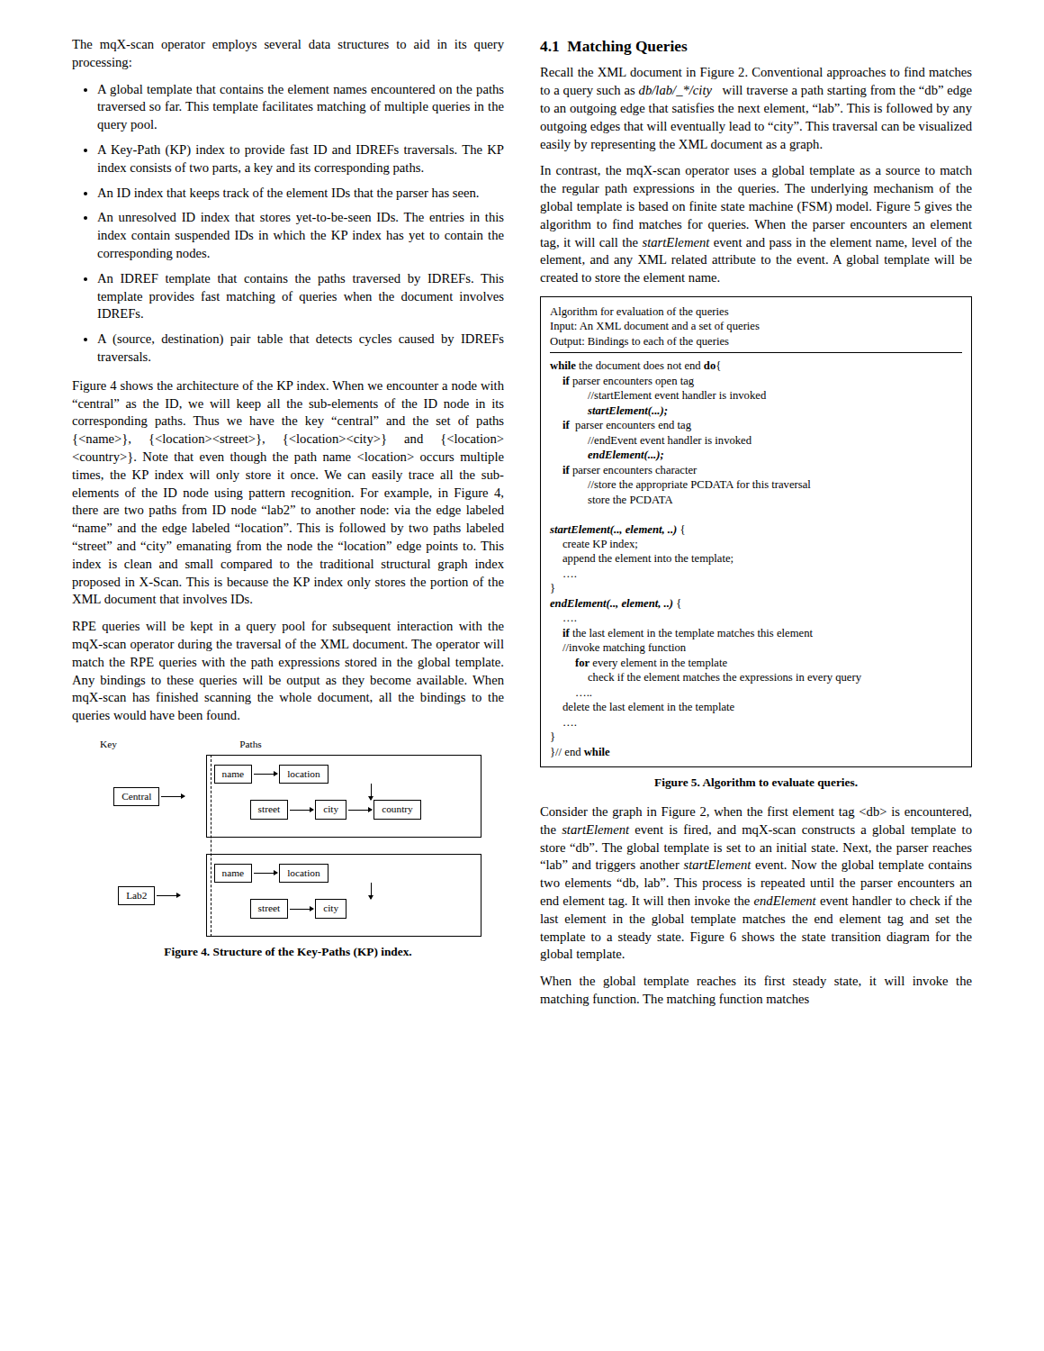The mqX-scan operator employs several data structures to aid in its query processing:
A global template that contains the element names encountered on the paths traversed so far. This template facilitates matching of multiple queries in the query pool.
A Key-Path (KP) index to provide fast ID and IDREFs traversals. The KP index consists of two parts, a key and its corresponding paths.
An ID index that keeps track of the element IDs that the parser has seen.
An unresolved ID index that stores yet-to-be-seen IDs. The entries in this index contain suspended IDs in which the KP index has yet to contain the corresponding nodes.
An IDREF template that contains the paths traversed by IDREFs. This template provides fast matching of queries when the document involves IDREFs.
A (source, destination) pair table that detects cycles caused by IDREFs traversals.
Figure 4 shows the architecture of the KP index. When we encounter a node with “central” as the ID, we will keep all the sub-elements of the ID node in its corresponding paths. Thus we have the key “central” and the set of paths {<name>}, {<location><street>}, {<location><city>} and {<location><country>}. Note that even though the path name <location> occurs multiple times, the KP index will only store it once. We can easily trace all the sub-elements of the ID node using pattern recognition. For example, in Figure 4, there are two paths from ID node “lab2” to another node: via the edge labeled “name” and the edge labeled “location”. This is followed by two paths labeled “street” and “city” emanating from the node the “location” edge points to. This index is clean and small compared to the traditional structural graph index proposed in X-Scan. This is because the KP index only stores the portion of the XML document that involves IDs.
RPE queries will be kept in a query pool for subsequent interaction with the mqX-scan operator during the traversal of the XML document. The operator will match the RPE queries with the path expressions stored in the global template. Any bindings to these queries will be output as they become available. When mqX-scan has finished scanning the whole document, all the bindings to the queries would have been found.
Key
Paths
Central
name location
street city country
Lab2
name location
street city
Figure 4. Structure of the Key-Paths (KP) index.
4.1 Matching Queries
Recall the XML document in Figure 2. Conventional approaches to find matches to a query such as db/lab/_*/city will traverse a path starting from the “db” edge to an outgoing edge that satisfies the next element, “lab”. This is followed by any outgoing edges that will eventually lead to “city”. This traversal can be visualized easily by representing the XML document as a graph.
In contrast, the mqX-scan operator uses a global template as a source to match the regular path expressions in the queries. The underlying mechanism of the global template is based on finite state machine (FSM) model. Figure 5 gives the algorithm to find matches for queries. When the parser encounters an element tag, it will call the startElement event and pass in the element name, level of the element, and any XML related attribute to the event. A global template will be created to store the element name.
Algorithm for evaluation of the queries
Input: An XML document and a set of queries
Output: Bindings to each of the queries
while the document does not end do{
if parser encounters open tag
//startElement event handler is invoked
startElement(...);
if parser encounters end tag
//endEvent event handler is invoked
endElement(...);
if parser encounters character
//store the appropriate PCDATA for this traversal
store the PCDATA
startElement(.., element, ..) {
create KP index;
append the element into the template;
….
}
endElement(.., element, ..) {
….
if the last element in the template matches this element
//invoke matching function
for every element in the template
check if the element matches the expressions in every query
…..
delete the last element in the template
….
}
}// end while
Figure 5. Algorithm to evaluate queries.
Consider the graph in Figure 2, when the first element tag <db> is encountered, the startElement event is fired, and mqX-scan constructs a global template to store “db”. The global template is set to an initial state. Next, the parser reaches “lab” and triggers another startElement event. Now the global template contains two elements “db, lab”. This process is repeated until the parser encounters an end element tag. It will then invoke the endElement event handler to check if the last element in the global template matches the end element tag and set the template to a steady state. Figure 6 shows the state transition diagram for the global template.
When the global template reaches its first steady state, it will invoke the matching function. The matching function matches